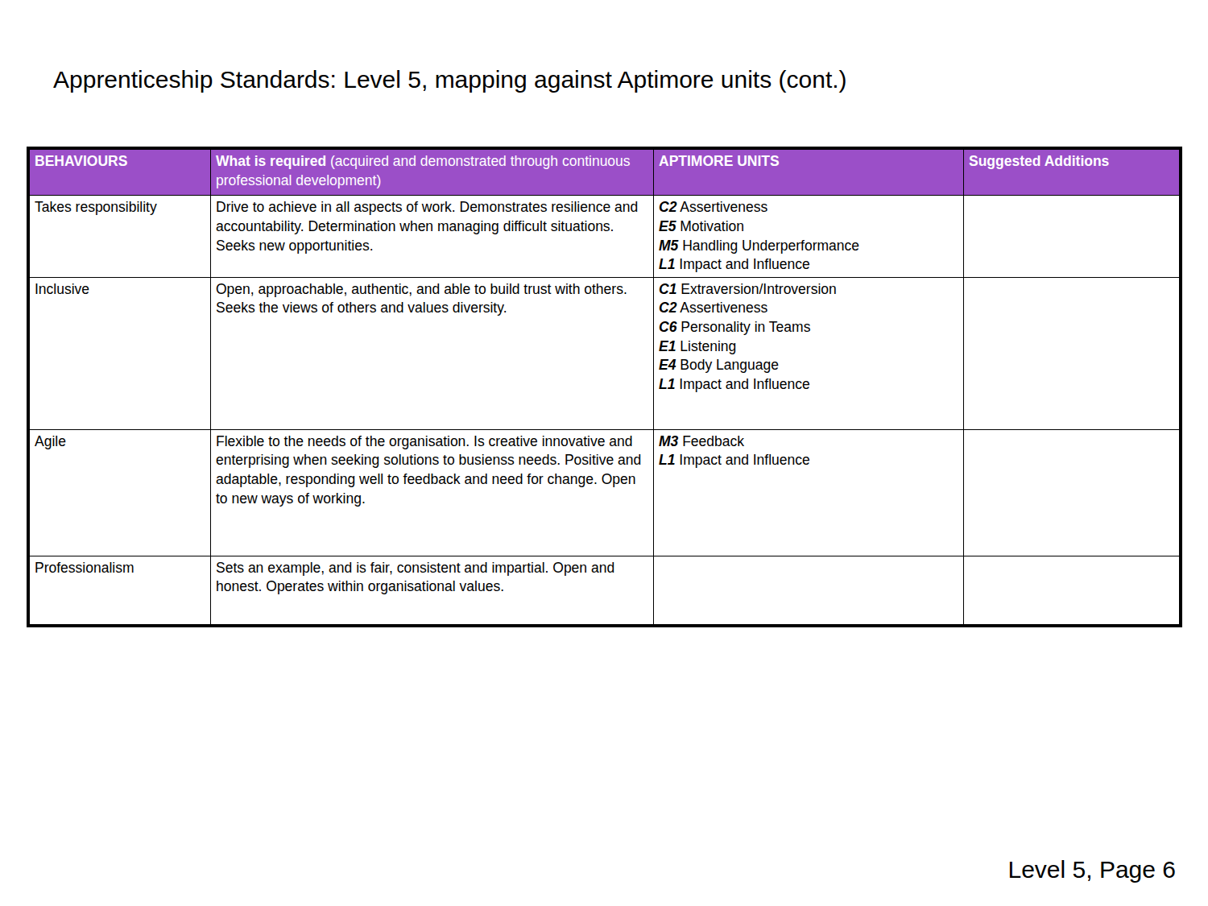Apprenticeship Standards: Level 5, mapping against Aptimore units (cont.)
| BEHAVIOURS | What is required (acquired and demonstrated through continuous professional development) | APTIMORE UNITS | Suggested Additions |
| --- | --- | --- | --- |
| Takes responsibility | Drive to achieve in all aspects of work. Demonstrates resilience and accountability. Determination when managing difficult situations. Seeks new opportunities. | C2 Assertiveness E5 Motivation M5 Handling Underperformance L1 Impact and Influence | |
| Inclusive | Open, approachable, authentic, and able to build trust with others. Seeks the views of others and values diversity. | C1 Extraversion/Introversion C2 Assertiveness C6 Personality in Teams E1 Listening E4 Body Language L1 Impact and Influence | |
| Agile | Flexible to the needs of the organisation. Is creative innovative and enterprising when seeking solutions to busienss needs. Positive and adaptable, responding well to feedback and need for change. Open to new ways of working. | M3 Feedback L1 Impact and Influence | |
| Professionalism | Sets an example, and is fair, consistent and impartial. Open and honest. Operates within organisational values. | | |
Level 5, Page 6